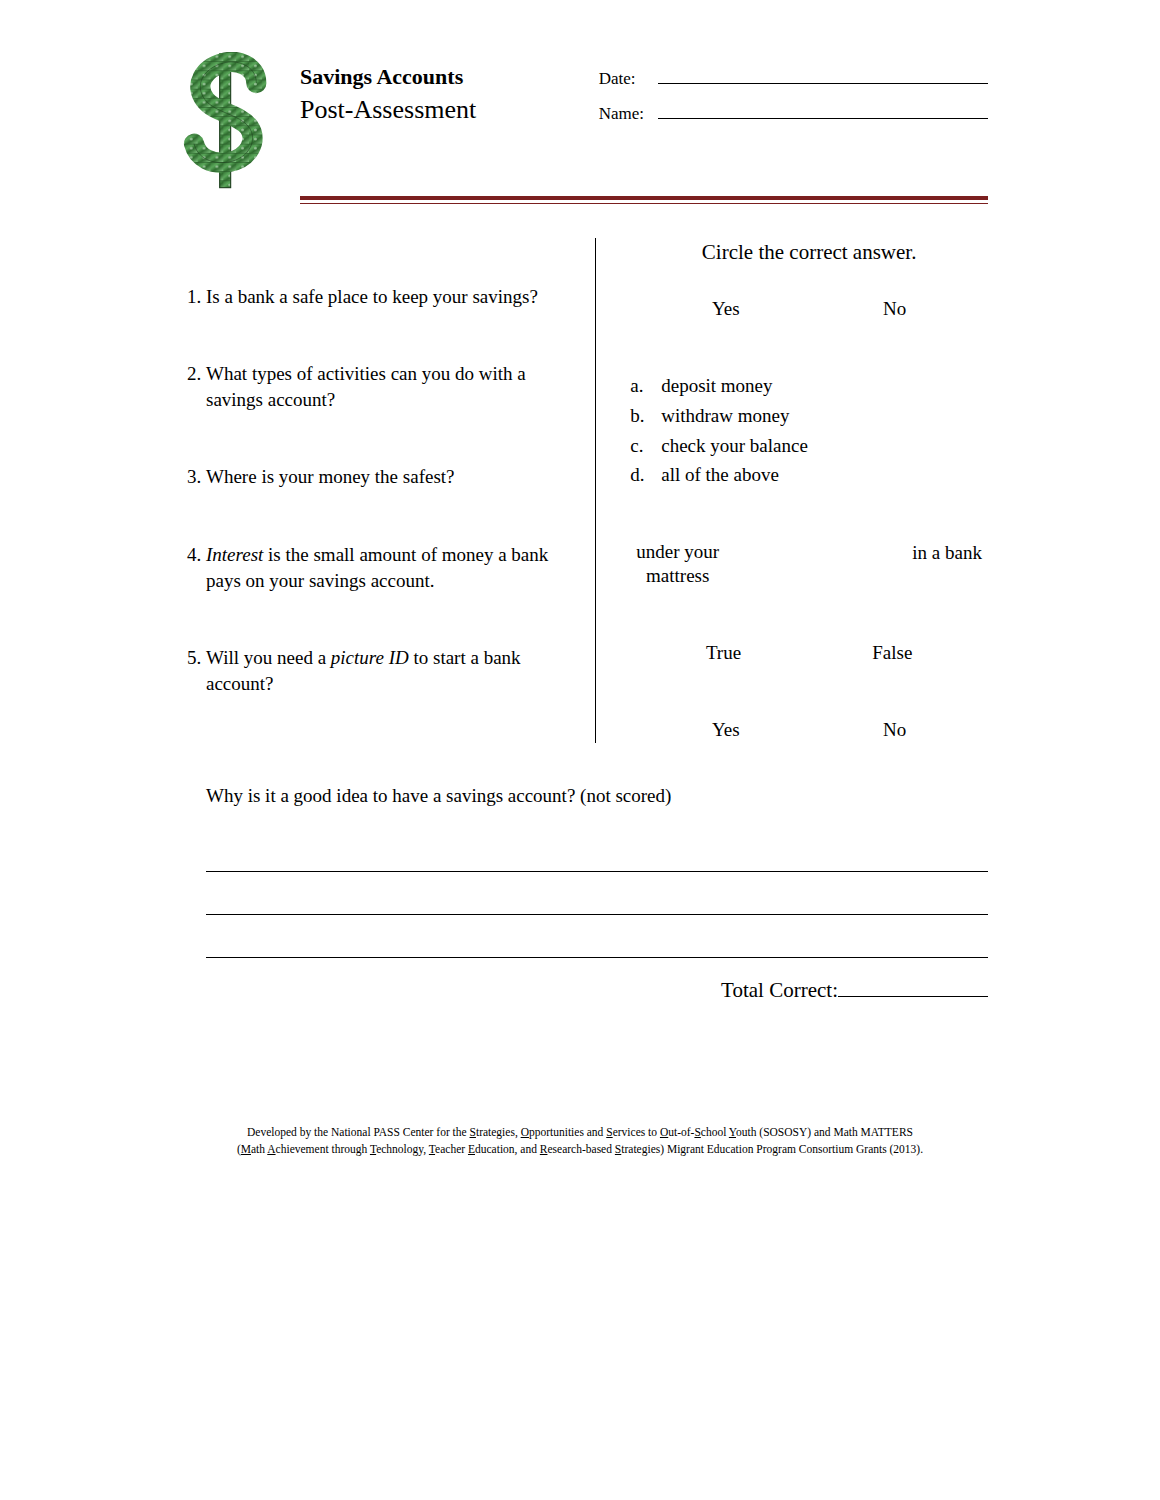Savings Accounts
Post-Assessment
| Date: | |
| Name: | |
Is a bank a safe place to keep your savings?
What types of activities can you do with a savings account?
Where is your money the safest?
Interest is the small amount of money a bank pays on your savings account.
Will you need a picture ID to start a bank account?
Circle the correct answer.
Yes No
a. deposit money
b. withdraw money
c. check your balance
d. all of the above
under your
mattress in a bank
True False
Yes No
Why is it a good idea to have a savings account? (not scored)
Total Correct:
Developed by the National PASS Center for the Strategies, Opportunities and Services to Out-of-School Youth (SOSOSY) and Math MATTERS
(Math Achievement through Technology, Teacher Education, and Research-based Strategies) Migrant Education Program Consortium Grants (2013).